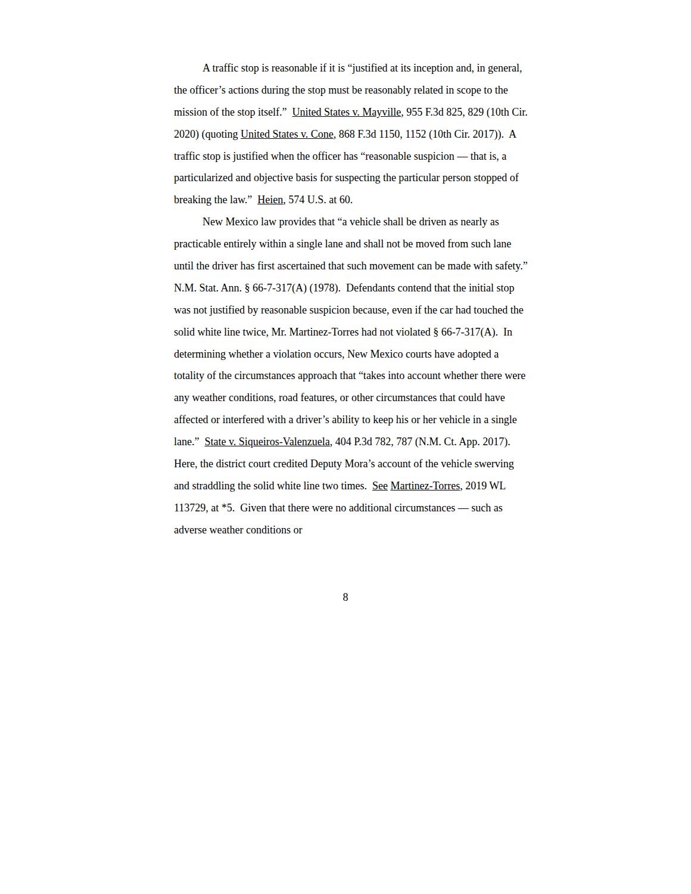A traffic stop is reasonable if it is “justified at its inception and, in general, the officer’s actions during the stop must be reasonably related in scope to the mission of the stop itself.” United States v. Mayville, 955 F.3d 825, 829 (10th Cir. 2020) (quoting United States v. Cone, 868 F.3d 1150, 1152 (10th Cir. 2017)). A traffic stop is justified when the officer has “reasonable suspicion — that is, a particularized and objective basis for suspecting the particular person stopped of breaking the law.” Heien, 574 U.S. at 60.
New Mexico law provides that “a vehicle shall be driven as nearly as practicable entirely within a single lane and shall not be moved from such lane until the driver has first ascertained that such movement can be made with safety.” N.M. Stat. Ann. § 66-7-317(A) (1978). Defendants contend that the initial stop was not justified by reasonable suspicion because, even if the car had touched the solid white line twice, Mr. Martinez-Torres had not violated § 66-7-317(A). In determining whether a violation occurs, New Mexico courts have adopted a totality of the circumstances approach that “takes into account whether there were any weather conditions, road features, or other circumstances that could have affected or interfered with a driver’s ability to keep his or her vehicle in a single lane.” State v. Siqueiros-Valenzuela, 404 P.3d 782, 787 (N.M. Ct. App. 2017). Here, the district court credited Deputy Mora’s account of the vehicle swerving and straddling the solid white line two times. See Martinez-Torres, 2019 WL 113729, at *5. Given that there were no additional circumstances — such as adverse weather conditions or
8